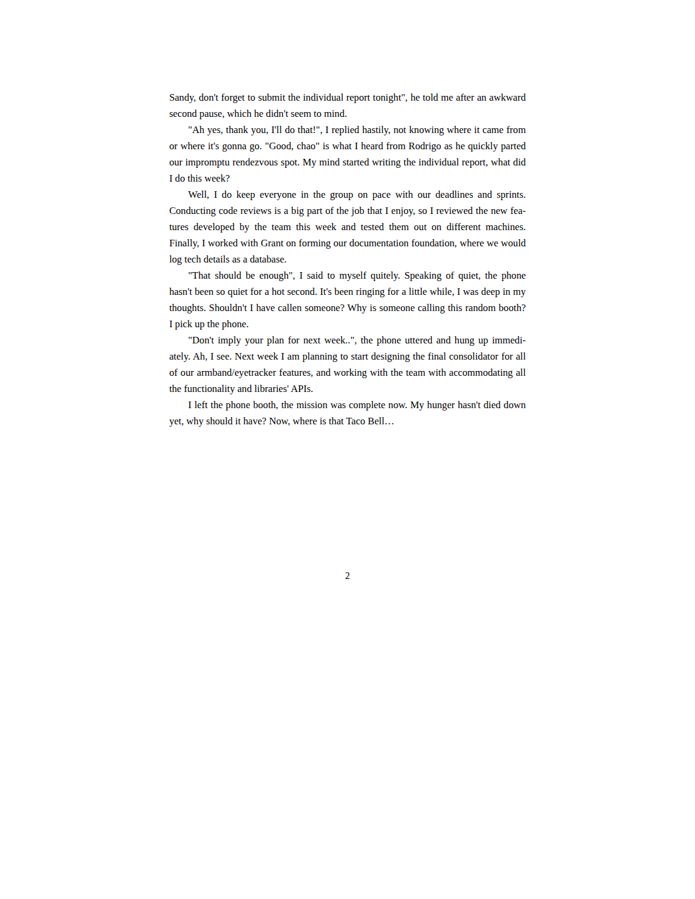Sandy, don't forget to submit the individual report tonight", he told me after an awkward second pause, which he didn't seem to mind.
"Ah yes, thank you, I'll do that!", I replied hastily, not knowing where it came from or where it's gonna go. "Good, chao" is what I heard from Rodrigo as he quickly parted our impromptu rendezvous spot. My mind started writing the individual report, what did I do this week?
Well, I do keep everyone in the group on pace with our deadlines and sprints. Conducting code reviews is a big part of the job that I enjoy, so I reviewed the new features developed by the team this week and tested them out on different machines. Finally, I worked with Grant on forming our documentation foundation, where we would log tech details as a database.
"That should be enough", I said to myself quitely. Speaking of quiet, the phone hasn't been so quiet for a hot second. It's been ringing for a little while, I was deep in my thoughts. Shouldn't I have callen someone? Why is someone calling this random booth? I pick up the phone.
"Don't imply your plan for next week..", the phone uttered and hung up immediately. Ah, I see. Next week I am planning to start designing the final consolidator for all of our armband/eyetracker features, and working with the team with accommodating all the functionality and libraries' APIs.
I left the phone booth, the mission was complete now. My hunger hasn't died down yet, why should it have? Now, where is that Taco Bell…
2